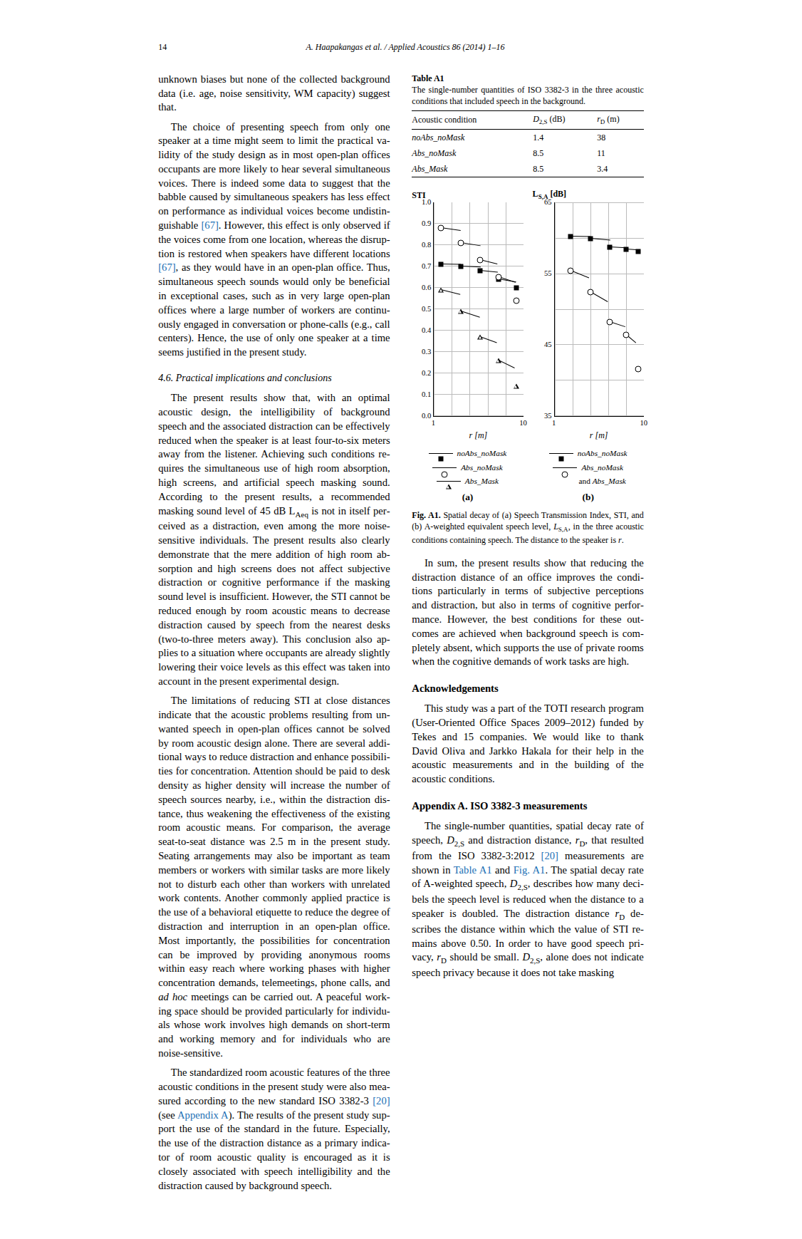14 A. Haapakangas et al. / Applied Acoustics 86 (2014) 1–16
unknown biases but none of the collected background data (i.e. age, noise sensitivity, WM capacity) suggest that.
The choice of presenting speech from only one speaker at a time might seem to limit the practical validity of the study design as in most open-plan offices occupants are more likely to hear several simultaneous voices. There is indeed some data to suggest that the babble caused by simultaneous speakers has less effect on performance as individual voices become undistinguishable [67]. However, this effect is only observed if the voices come from one location, whereas the disruption is restored when speakers have different locations [67], as they would have in an open-plan office. Thus, simultaneous speech sounds would only be beneficial in exceptional cases, such as in very large open-plan offices where a large number of workers are continuously engaged in conversation or phone-calls (e.g., call centers). Hence, the use of only one speaker at a time seems justified in the present study.
4.6. Practical implications and conclusions
The present results show that, with an optimal acoustic design, the intelligibility of background speech and the associated distraction can be effectively reduced when the speaker is at least four-to-six meters away from the listener. Achieving such conditions requires the simultaneous use of high room absorption, high screens, and artificial speech masking sound. According to the present results, a recommended masking sound level of 45 dB LAeq is not in itself perceived as a distraction, even among the more noise-sensitive individuals. The present results also clearly demonstrate that the mere addition of high room absorption and high screens does not affect subjective distraction or cognitive performance if the masking sound level is insufficient. However, the STI cannot be reduced enough by room acoustic means to decrease distraction caused by speech from the nearest desks (two-to-three meters away). This conclusion also applies to a situation where occupants are already slightly lowering their voice levels as this effect was taken into account in the present experimental design.
The limitations of reducing STI at close distances indicate that the acoustic problems resulting from unwanted speech in open-plan offices cannot be solved by room acoustic design alone. There are several additional ways to reduce distraction and enhance possibilities for concentration. Attention should be paid to desk density as higher density will increase the number of speech sources nearby, i.e., within the distraction distance, thus weakening the effectiveness of the existing room acoustic means. For comparison, the average seat-to-seat distance was 2.5 m in the present study. Seating arrangements may also be important as team members or workers with similar tasks are more likely not to disturb each other than workers with unrelated work contents. Another commonly applied practice is the use of a behavioral etiquette to reduce the degree of distraction and interruption in an open-plan office. Most importantly, the possibilities for concentration can be improved by providing anonymous rooms within easy reach where working phases with higher concentration demands, telemeetings, phone calls, and ad hoc meetings can be carried out. A peaceful working space should be provided particularly for individuals whose work involves high demands on short-term and working memory and for individuals who are noise-sensitive.
The standardized room acoustic features of the three acoustic conditions in the present study were also measured according to the new standard ISO 3382-3 [20] (see Appendix A). The results of the present study support the use of the standard in the future. Especially, the use of the distraction distance as a primary indicator of room acoustic quality is encouraged as it is closely associated with speech intelligibility and the distraction caused by background speech.
Table A1 The single-number quantities of ISO 3382-3 in the three acoustic conditions that included speech in the background.
| Acoustic condition | D 2,S (dB) | r D (m) |
| --- | --- | --- |
| noAbs_noMask | 1.4 | 38 |
| Abs_noMask | 8.5 | 11 |
| Abs_Mask | 8.5 | 3.4 |
STI
1.0 0.9 0.8 0.7 0.6 0.5 0.4 0.3 0.2 0.1 0.0
1 10
r [m]
LS,A [dB]
65 55 45 35
1 10
r [m]
noAbs_noMask
Abs_noMask
Abs_Mask
(a)
noAbs_noMask
Abs_noMask
and Abs_Mask
(b)
Fig. A1. Spatial decay of (a) Speech Transmission Index, STI, and (b) A-weighted equivalent speech level, LS,A, in the three acoustic conditions containing speech. The distance to the speaker is r.
In sum, the present results show that reducing the distraction distance of an office improves the conditions particularly in terms of subjective perceptions and distraction, but also in terms of cognitive performance. However, the best conditions for these outcomes are achieved when background speech is completely absent, which supports the use of private rooms when the cognitive demands of work tasks are high.
Acknowledgements
This study was a part of the TOTI research program (User-Oriented Office Spaces 2009–2012) funded by Tekes and 15 companies. We would like to thank David Oliva and Jarkko Hakala for their help in the acoustic measurements and in the building of the acoustic conditions.
Appendix A. ISO 3382-3 measurements
The single-number quantities, spatial decay rate of speech, D 2,S and distraction distance, rD, that resulted from the ISO 3382-3:2012 [20] measurements are shown in Table A1 and Fig. A1. The spatial decay rate of A-weighted speech, D 2,S, describes how many decibels the speech level is reduced when the distance to a speaker is doubled. The distraction distance rD describes the distance within which the value of STI remains above 0.50. In order to have good speech privacy, rD should be small. D 2,S, alone does not indicate speech privacy because it does not take masking